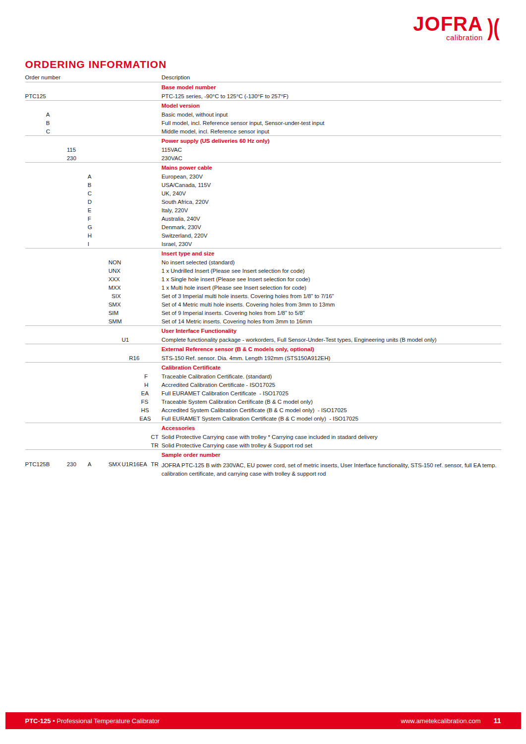JOFRA
calibration )(
ORDERING INFORMATION
| Order number | Description |
| --- | --- |
| | Base model number |
| PTC125 | PTC-125 series, -90°C to 125°C (-130°F to 257°F) |
| | Model version |
| | A | | Basic model, without input |
| | B | | Full model, incl. Reference sensor input, Sensor-under-test input |
| | C | | Middle model, incl. Reference sensor input |
| | Power supply (US deliveries 60 Hz only) |
| | | 115 | | 115VAC |
| | | 230 | | 230VAC |
| | Mains power cable |
| | A | | European, 230V |
| | B | | USA/Canada, 115V |
| | C | | UK, 240V |
| | D | | South Africa, 220V |
| | E | | Italy, 220V |
| | F | | Australia, 240V |
| | G | | Denmark, 230V |
| | H | | Switzerland, 220V |
| | I | | Israel, 230V |
| | Insert type and size |
| | NON | | No insert selected (standard) |
| | UNX | | 1 x Undrilled Insert (Please see Insert selection for code) |
| | XXX | | 1 x Single hole insert (Please see Insert selection for code) |
| | MXX | | 1 x Multi hole insert (Please see Insert selection for code) |
| | SIX | | Set of 3 Imperial multi hole inserts. Covering holes from 1/8” to 7/16” |
| | SMX | | Set of 4 Metric multi hole inserts. Covering holes from 3mm to 13mm |
| | SIM | | Set of 9 Imperial inserts. Covering holes from 1/8” to 5/8” |
| | SMM | | Set of 14 Metric inserts. Covering holes from 3mm to 16mm |
| | User Interface Functionality |
| | U1 | | Complete functionality package - workorders, Full Sensor-Under-Test types, Engineering units (B model only) |
| | External Reference sensor (B & C models only, optional) |
| | R16 | | STS-150 Ref. sensor. Dia. 4mm. Length 192mm (STS150A912EH) |
| | Calibration Certificate |
| | F | | Traceable Calibration Certificate. (standard) |
| | H | | Accredited Calibration Certificate - ISO17025 |
| | EA | | Full EURAMET Calibration Certificate - ISO17025 |
| | FS | | Traceable System Calibration Certificate (B & C model only) |
| | HS | | Accredited System Calibration Certificate (B & C model only) - ISO17025 |
| | EAS | | Full EURAMET System Calibration Certificate (B & C model only) - ISO17025 |
| | Accessories |
| | CT | Solid Protective Carrying case with trolley * Carrying case included in stadard delivery |
| | TR | Solid Protective Carrying case with trolley & Support rod set |
| | Sample order number |
| PTC125 | B | 230 | A | SMX | U1 | R16 | EA | TR | JOFRA PTC-125 B with 230VAC, EU power cord, set of metric inserts, User Interface functionality, STS-150 ref. sensor, full EA temp. calibration certificate, and carrying case with trolley & support rod |
PTC-125 • Professional Temperature Calibrator
www.ametekcalibration.com 11